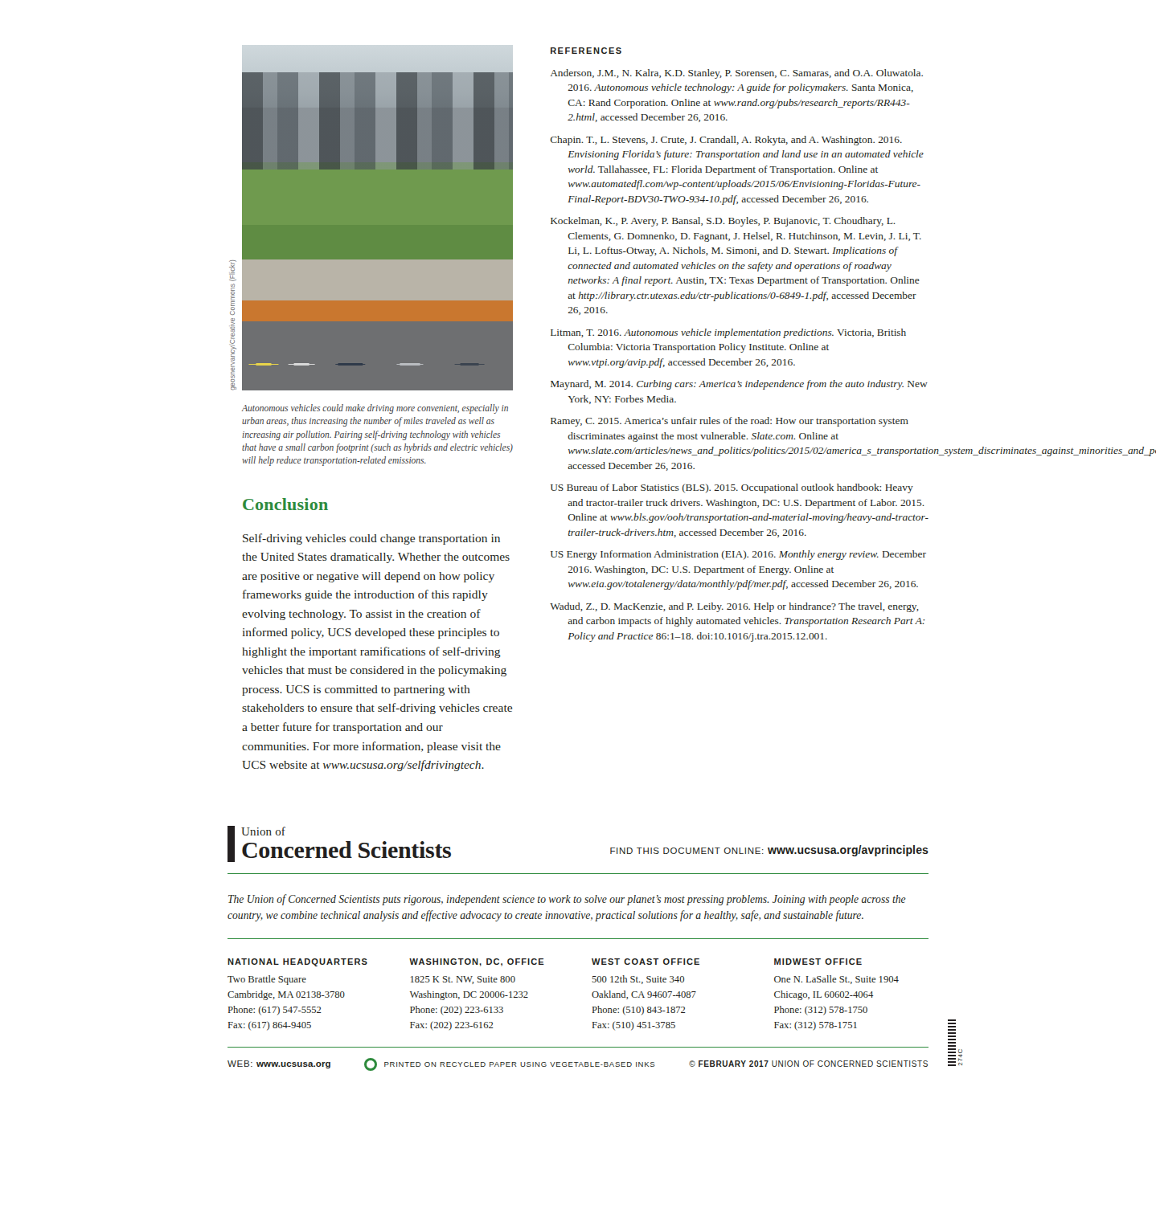geosnervancy/Creative Commons (Flickr)
Autonomous vehicles could make driving more convenient, especially in urban areas, thus increasing the number of miles traveled as well as increasing air pollution. Pairing self-driving technology with vehicles that have a small carbon footprint (such as hybrids and electric vehicles) will help reduce transportation-related emissions.
Conclusion
Self-driving vehicles could change transportation in the United States dramatically. Whether the outcomes are positive or negative will depend on how policy frameworks guide the introduction of this rapidly evolving technology. To assist in the creation of informed policy, UCS developed these principles to highlight the important ramifications of self-driving vehicles that must be considered in the policymaking process. UCS is committed to partnering with stakeholders to ensure that self-driving vehicles create a better future for transportation and our communities. For more information, please visit the UCS website at www.ucsusa.org/selfdrivingtech.
References
Anderson, J.M., N. Kalra, K.D. Stanley, P. Sorensen, C. Samaras, and O.A. Oluwatola. 2016. Autonomous vehicle technology: A guide for policymakers. Santa Monica, CA: Rand Corporation. Online at www.rand.org/pubs/research_reports/RR443-2.html, accessed December 26, 2016.
Chapin. T., L. Stevens, J. Crute, J. Crandall, A. Rokyta, and A. Washington. 2016. Envisioning Florida’s future: Transportation and land use in an automated vehicle world. Tallahassee, FL: Florida Department of Transportation. Online at www.automatedfl.com/wp-content/uploads/2015/06/Envisioning-Floridas-Future-Final-Report-BDV30-TWO-934-10.pdf, accessed December 26, 2016.
Kockelman, K., P. Avery, P. Bansal, S.D. Boyles, P. Bujanovic, T. Choudhary, L. Clements, G. Domnenko, D. Fagnant, J. Helsel, R. Hutchinson, M. Levin, J. Li, T. Li, L. Loftus-Otway, A. Nichols, M. Simoni, and D. Stewart. Implications of connected and automated vehicles on the safety and operations of roadway networks: A final report. Austin, TX: Texas Department of Transportation. Online at http://library.ctr.utexas.edu/ctr-publications/0-6849-1.pdf, accessed December 26, 2016.
Litman, T. 2016. Autonomous vehicle implementation predictions. Victoria, British Columbia: Victoria Transportation Policy Institute. Online at www.vtpi.org/avip.pdf, accessed December 26, 2016.
Maynard, M. 2014. Curbing cars: America’s independence from the auto industry. New York, NY: Forbes Media.
Ramey, C. 2015. America’s unfair rules of the road: How our transportation system discriminates against the most vulnerable. Slate.com. Online at www.slate.com/articles/news_and_politics/politics/2015/02/america_s_transportation_system_discriminates_against_minorities_and_poor.html, accessed December 26, 2016.
US Bureau of Labor Statistics (BLS). 2015. Occupational outlook handbook: Heavy and tractor-trailer truck drivers. Washington, DC: U.S. Department of Labor. 2015. Online at www.bls.gov/ooh/transportation-and-material-moving/heavy-and-tractor-trailer-truck-drivers.htm, accessed December 26, 2016.
US Energy Information Administration (EIA). 2016. Monthly energy review. December 2016. Washington, DC: U.S. Department of Energy. Online at www.eia.gov/totalenergy/data/monthly/pdf/mer.pdf, accessed December 26, 2016.
Wadud, Z., D. MacKenzie, and P. Leiby. 2016. Help or hindrance? The travel, energy, and carbon impacts of highly automated vehicles. Transportation Research Part A: Policy and Practice 86:1–18. doi:10.1016/j.tra.2015.12.001.
Union of Concerned Scientists
FIND THIS DOCUMENT ONLINE: www.ucsusa.org/avprinciples
The Union of Concerned Scientists puts rigorous, independent science to work to solve our planet’s most pressing problems. Joining with people across the country, we combine technical analysis and effective advocacy to create innovative, practical solutions for a healthy, safe, and sustainable future.
National Headquarters
Two Brattle Square
Cambridge, MA 02138-3780
Phone: (617) 547-5552
Fax: (617) 864-9405
Washington, DC, Office
1825 K St. NW, Suite 800
Washington, DC 20006-1232
Phone: (202) 223-6133
Fax: (202) 223-6162
West Coast Office
500 12th St., Suite 340
Oakland, CA 94607-4087
Phone: (510) 843-1872
Fax: (510) 451-3785
Midwest Office
One N. LaSalle St., Suite 1904
Chicago, IL 60602-4064
Phone: (312) 578-1750
Fax: (312) 578-1751
WEB: www.ucsusa.org
Printed on recycled paper using vegetable-based inks
© FEBRUARY 2017 UNION OF CONCERNED SCIENTISTS
274C